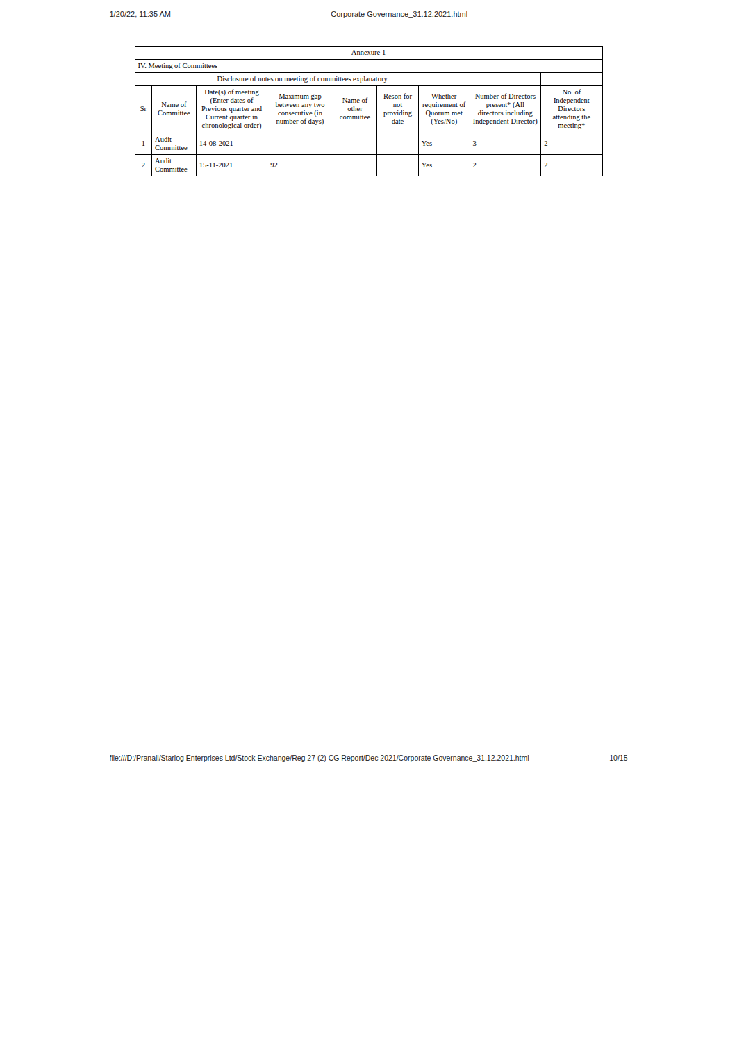1/20/22, 11:35 AM
Corporate Governance_31.12.2021.html
| Annexure 1 |
| IV. Meeting of Committees |
| Disclosure of notes on meeting of committees explanatory | | |
| Sr | Name of Committee | Date(s) of meeting (Enter dates of Previous quarter and Current quarter in chronological order) | Maximum gap between any two consecutive (in number of days) | Name of other committee | Reson for not providing date | Whether requirement of Quorum met (Yes/No) | Number of Directors present* (All directors including Independent Director) | No. of Independent Directors attending the meeting* |
| 1 | Audit Committee | 14-08-2021 | | | | Yes | 3 | 2 |
| 2 | Audit Committee | 15-11-2021 | 92 | | | Yes | 2 | 2 |
file:///D:/Pranali/Starlog Enterprises Ltd/Stock Exchange/Reg 27 (2) CG Report/Dec 2021/Corporate Governance_31.12.2021.html
10/15